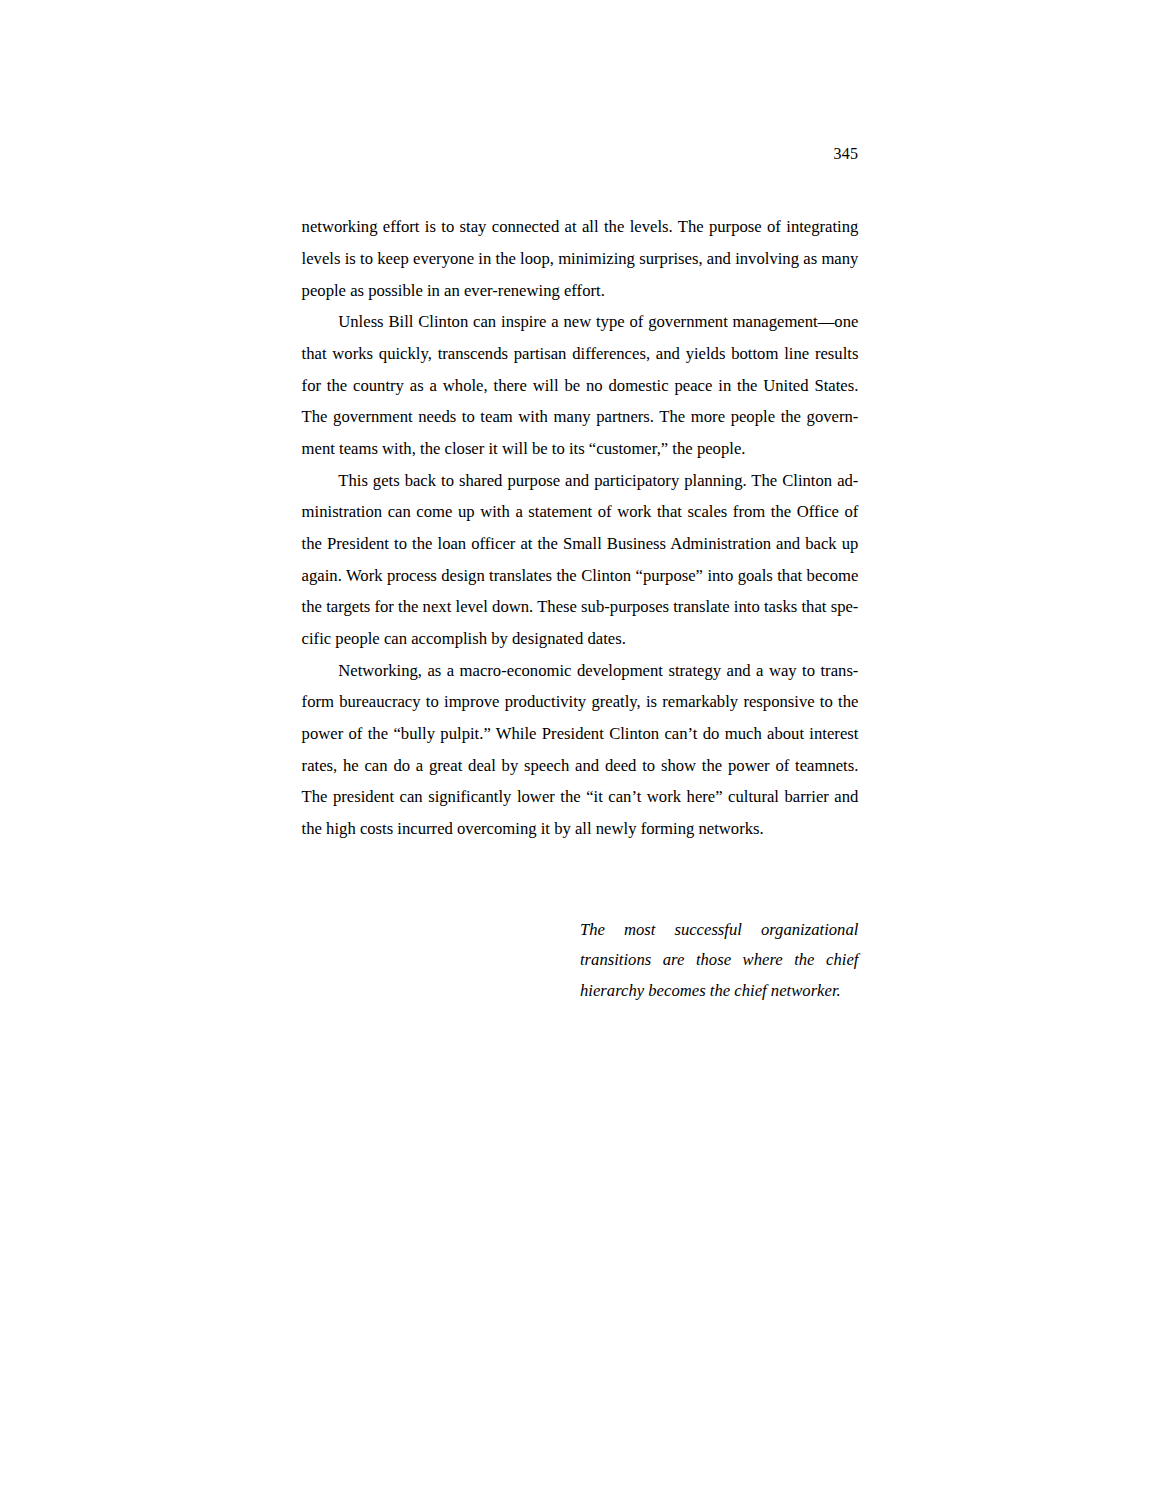345
networking effort is to stay connected at all the levels. The purpose of integrating levels is to keep everyone in the loop, minimizing surprises, and involving as many people as possible in an ever-renewing effort.
Unless Bill Clinton can inspire a new type of government management—one that works quickly, transcends partisan differences, and yields bottom line results for the country as a whole, there will be no domestic peace in the United States. The government needs to team with many partners. The more people the government teams with, the closer it will be to its “customer,” the people.
This gets back to shared purpose and participatory planning. The Clinton administration can come up with a statement of work that scales from the Office of the President to the loan officer at the Small Business Administration and back up again. Work process design translates the Clinton “purpose” into goals that become the targets for the next level down. These sub-purposes translate into tasks that specific people can accomplish by designated dates.
Networking, as a macro-economic development strategy and a way to transform bureaucracy to improve productivity greatly, is remarkably responsive to the power of the “bully pulpit.” While President Clinton can’t do much about interest rates, he can do a great deal by speech and deed to show the power of teamnets. The president can significantly lower the “it can’t work here” cultural barrier and the high costs incurred overcoming it by all newly forming networks.
The most successful organizational transitions are those where the chief hierarchy becomes the chief networker.